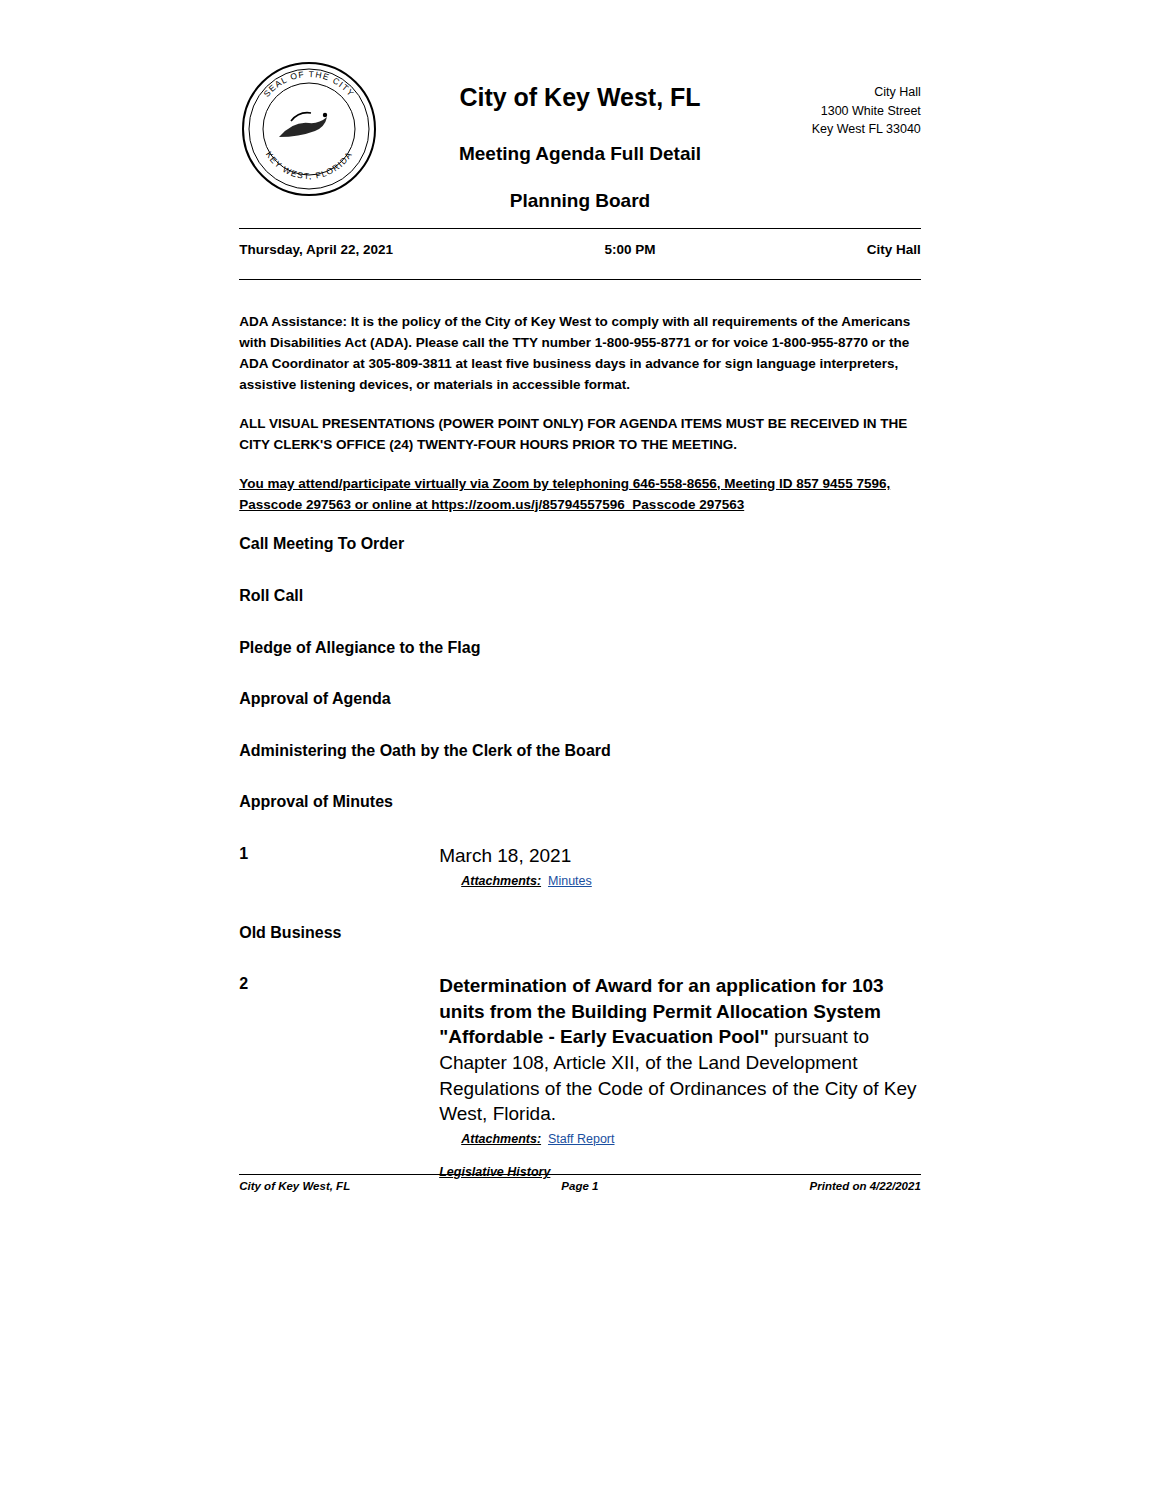SEAL OF THE CITY KEY WEST, FLORIDA
City Hall
1300 White Street
Key West FL 33040
City of Key West, FL
Meeting Agenda Full Detail
Planning Board
Thursday, April 22, 2021
5:00 PM
City Hall
ADA Assistance: It is the policy of the City of Key West to comply with all requirements of the Americans with Disabilities Act (ADA). Please call the TTY number 1-800-955-8771 or for voice 1-800-955-8770 or the ADA Coordinator at 305-809-3811 at least five business days in advance for sign language interpreters, assistive listening devices, or materials in accessible format.
ALL VISUAL PRESENTATIONS (POWER POINT ONLY) FOR AGENDA ITEMS MUST BE RECEIVED IN THE CITY CLERK'S OFFICE (24) TWENTY-FOUR HOURS PRIOR TO THE MEETING.
You may attend/participate virtually via Zoom by telephoning 646-558-8656, Meeting ID 857 9455 7596, Passcode 297563 or online at https://zoom.us/j/85794557596 Passcode 297563
Call Meeting To Order
Roll Call
Pledge of Allegiance to the Flag
Approval of Agenda
Administering the Oath by the Clerk of the Board
Approval of Minutes
1
March 18, 2021
Attachments: Minutes
Old Business
2
Determination of Award for an application for 103 units from the Building Permit Allocation System "Affordable - Early Evacuation Pool" pursuant to Chapter 108, Article XII, of the Land Development Regulations of the Code of Ordinances of the City of Key West, Florida.
Attachments: Staff Report
Legislative History
City of Key West, FL
Page 1
Printed on 4/22/2021